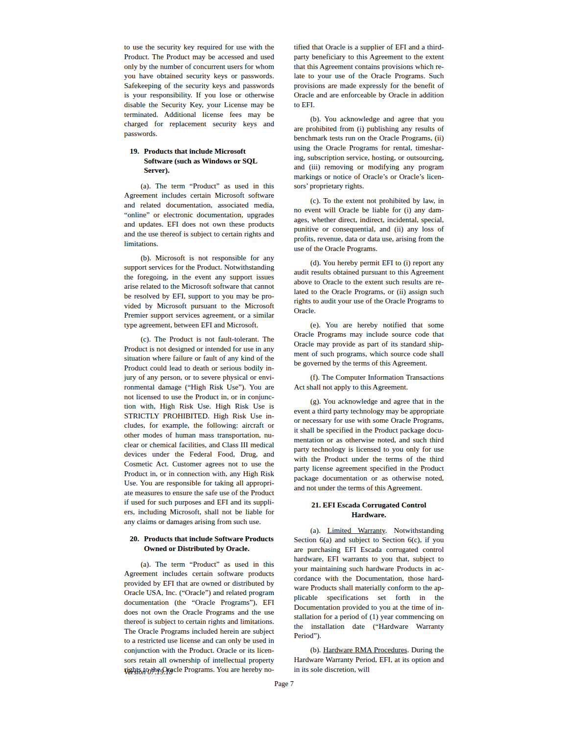to use the security key required for use with the Product. The Product may be accessed and used only by the number of concurrent users for whom you have obtained security keys or passwords. Safekeeping of the security keys and passwords is your responsibility. If you lose or otherwise disable the Security Key, your License may be terminated. Additional license fees may be charged for replacement security keys and passwords.
19. Products that include Microsoft Software (such as Windows or SQL Server).
(a). The term “Product” as used in this Agreement includes certain Microsoft software and related documentation, associated media, “online” or electronic documentation, upgrades and updates. EFI does not own these products and the use thereof is subject to certain rights and limitations.
(b). Microsoft is not responsible for any support services for the Product. Notwithstanding the foregoing, in the event any support issues arise related to the Microsoft software that cannot be resolved by EFI, support to you may be provided by Microsoft pursuant to the Microsoft Premier support services agreement, or a similar type agreement, between EFI and Microsoft.
(c). The Product is not fault-tolerant. The Product is not designed or intended for use in any situation where failure or fault of any kind of the Product could lead to death or serious bodily injury of any person, or to severe physical or environmental damage (“High Risk Use”). You are not licensed to use the Product in, or in conjunction with, High Risk Use. High Risk Use is STRICTLY PROHIBITED. High Risk Use includes, for example, the following: aircraft or other modes of human mass transportation, nuclear or chemical facilities, and Class III medical devices under the Federal Food, Drug, and Cosmetic Act. Customer agrees not to use the Product in, or in connection with, any High Risk Use. You are responsible for taking all appropriate measures to ensure the safe use of the Product if used for such purposes and EFI and its suppliers, including Microsoft, shall not be liable for any claims or damages arising from such use.
20. Products that include Software Products Owned or Distributed by Oracle.
(a). The term “Product” as used in this Agreement includes certain software products provided by EFI that are owned or distributed by Oracle USA, Inc. (“Oracle”) and related program documentation (the “Oracle Programs”), EFI does not own the Oracle Programs and the use thereof is subject to certain rights and limitations. The Oracle Programs included herein are subject to a restricted use license and can only be used in conjunction with the Product. Oracle or its licensors retain all ownership of intellectual property rights to the Oracle Programs. You are hereby notified that Oracle is a supplier of EFI and a third-party beneficiary to this Agreement to the extent that this Agreement contains provisions which relate to your use of the Oracle Programs. Such provisions are made expressly for the benefit of Oracle and are enforceable by Oracle in addition to EFI.
(b). You acknowledge and agree that you are prohibited from (i) publishing any results of benchmark tests run on the Oracle Programs, (ii) using the Oracle Programs for rental, timesharing, subscription service, hosting, or outsourcing, and (iii) removing or modifying any program markings or notice of Oracle’s or Oracle’s licensors’ proprietary rights.
(c). To the extent not prohibited by law, in no event will Oracle be liable for (i) any damages, whether direct, indirect, incidental, special, punitive or consequential, and (ii) any loss of profits, revenue, data or data use, arising from the use of the Oracle Programs.
(d). You hereby permit EFI to (i) report any audit results obtained pursuant to this Agreement above to Oracle to the extent such results are related to the Oracle Programs, or (ii) assign such rights to audit your use of the Oracle Programs to Oracle.
(e). You are hereby notified that some Oracle Programs may include source code that Oracle may provide as part of its standard shipment of such programs, which source code shall be governed by the terms of this Agreement.
(f). The Computer Information Transactions Act shall not apply to this Agreement.
(g). You acknowledge and agree that in the event a third party technology may be appropriate or necessary for use with some Oracle Programs, it shall be specified in the Product package documentation or as otherwise noted, and such third party technology is licensed to you only for use with the Product under the terms of the third party license agreement specified in the Product package documentation or as otherwise noted, and not under the terms of this Agreement.
21. EFI Escada Corrugated Control Hardware.
(a). Limited Warranty. Notwithstanding Section 6(a) and subject to Section 6(c), if you are purchasing EFI Escada corrugated control hardware, EFI warrants to you that, subject to your maintaining such hardware Products in accordance with the Documentation, those hardware Products shall materially conform to the applicable specifications set forth in the Documentation provided to you at the time of installation for a period of (1) year commencing on the installation date (“Hardware Warranty Period”).
(b). Hardware RMA Procedures. During the Hardware Warranty Period, EFI, at its option and in its sole discretion, will
Version 07.19.18
Page 7